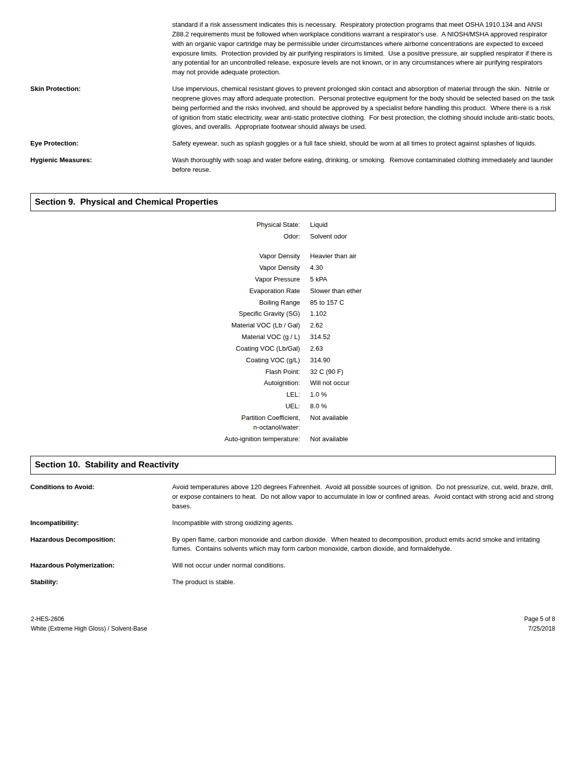standard if a risk assessment indicates this is necessary. Respiratory protection programs that meet OSHA 1910.134 and ANSI Z88.2 requirements must be followed when workplace conditions warrant a respirator's use. A NIOSH/MSHA approved respirator with an organic vapor cartridge may be permissible under circumstances where airborne concentrations are expected to exceed exposure limits. Protection provided by air purifying respirators is limited. Use a positive pressure, air supplied respirator if there is any potential for an uncontrolled release, exposure levels are not known, or in any circumstances where air purifying respirators may not provide adequate protection.
| Skin Protection: | Use impervious, chemical resistant gloves to prevent prolonged skin contact and absorption of material through the skin. Nitrile or neoprene gloves may afford adequate protection. Personal protective equipment for the body should be selected based on the task being performed and the risks involved, and should be approved by a specialist before handling this product. Where there is a risk of ignition from static electricity, wear anti-static protective clothing. For best protection, the clothing should include anti-static boots, gloves, and overalls. Appropriate footwear should always be used. |
| Eye Protection: | Safety eyewear, such as splash goggles or a full face shield, should be worn at all times to protect against splashes of liquids. |
| Hygienic Measures: | Wash thoroughly with soap and water before eating, drinking, or smoking. Remove contaminated clothing immediately and launder before reuse. |
Section 9. Physical and Chemical Properties
| Physical State: | Liquid |
| Odor: | Solvent odor |
| Vapor Density | Heavier than air |
| Vapor Density | 4.30 |
| Vapor Pressure | 5 kPA |
| Evaporation Rate | Slower than ether |
| Boiling Range | 85 to 157 C |
| Specific Gravity (SG) | 1.102 |
| Material VOC (Lb / Gal) | 2.62 |
| Material VOC (g / L) | 314.52 |
| Coating VOC (Lb/Gal) | 2.63 |
| Coating VOC (g/L) | 314.90 |
| Flash Point: | 32 C (90 F) |
| Autoignition: | Will not occur |
| LEL: | 1.0 % |
| UEL: | 8.0 % |
| Partition Coefficient, n-octanol/water: | Not available |
| Auto-ignition temperature: | Not available |
Section 10. Stability and Reactivity
| Conditions to Avoid: | Avoid temperatures above 120 degrees Fahrenheit. Avoid all possible sources of ignition. Do not pressurize, cut, weld, braze, drill, or expose containers to heat. Do not allow vapor to accumulate in low or confined areas. Avoid contact with strong acid and strong bases. |
| Incompatibility: | Incompatible with strong oxidizing agents. |
| Hazardous Decomposition: | By open flame, carbon monoxide and carbon dioxide. When heated to decomposition, product emits acrid smoke and irritating fumes. Contains solvents which may form carbon monoxide, carbon dioxide, and formaldehyde. |
| Hazardous Polymerization: | Will not occur under normal conditions. |
| Stability: | The product is stable. |
| 2-HES-2606 | Page 5 of 8 |
| White (Extreme High Gloss) / Solvent-Base | 7/25/2018 |